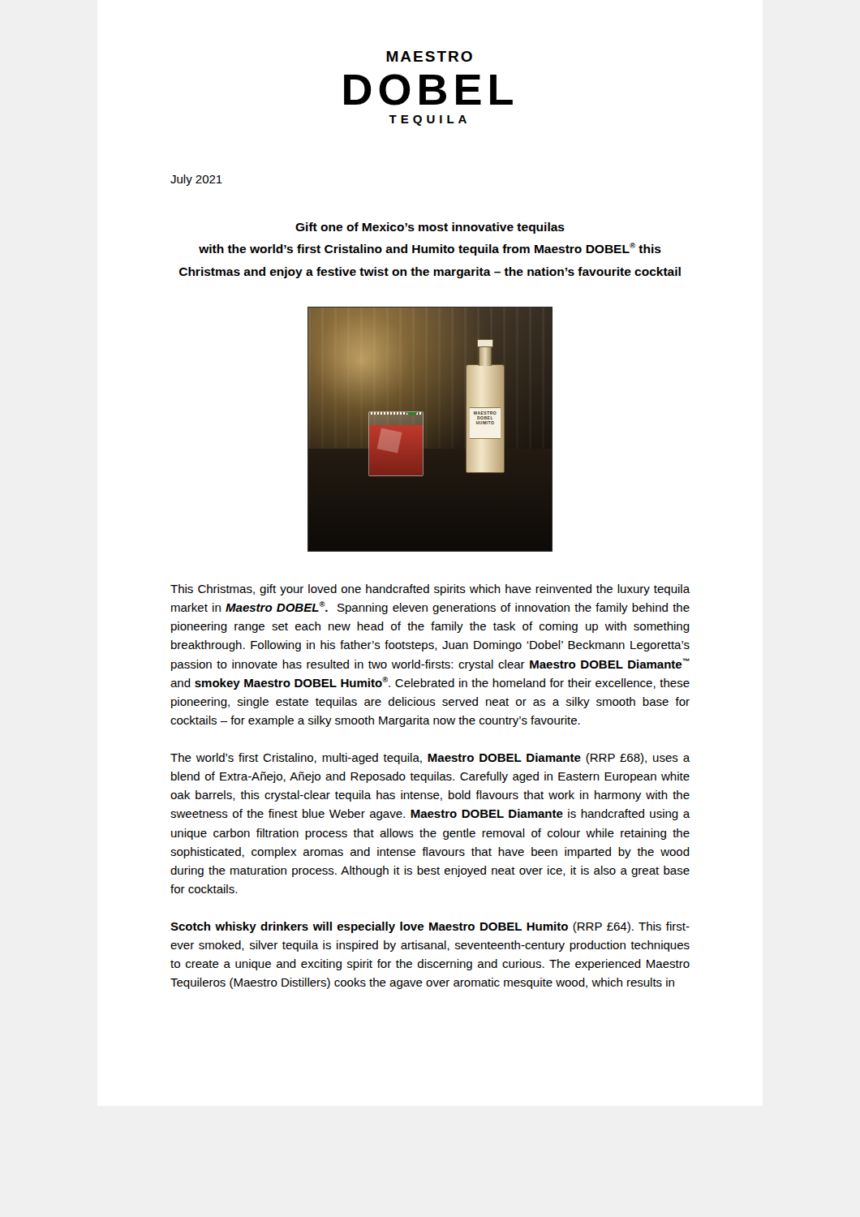MAESTRO
DOBEL
TEQUILA
July 2021
Gift one of Mexico’s most innovative tequilas
with the world’s first Cristalino and Humito tequila from Maestro DOBEL® this
Christmas and enjoy a festive twist on the margarita – the nation’s favourite cocktail
MAESTRO
DOBEL
HUMITO
This Christmas, gift your loved one handcrafted spirits which have reinvented the luxury tequila market in Maestro DOBEL®. Spanning eleven generations of innovation the family behind the pioneering range set each new head of the family the task of coming up with something breakthrough. Following in his father’s footsteps, Juan Domingo ‘Dobel’ Beckmann Legoretta’s passion to innovate has resulted in two world-firsts: crystal clear Maestro DOBEL Diamante™ and smokey Maestro DOBEL Humito®. Celebrated in the homeland for their excellence, these pioneering, single estate tequilas are delicious served neat or as a silky smooth base for cocktails – for example a silky smooth Margarita now the country’s favourite.
The world’s first Cristalino, multi-aged tequila, Maestro DOBEL Diamante (RRP £68), uses a blend of Extra-Añejo, Añejo and Reposado tequilas. Carefully aged in Eastern European white oak barrels, this crystal-clear tequila has intense, bold flavours that work in harmony with the sweetness of the finest blue Weber agave. Maestro DOBEL Diamante is handcrafted using a unique carbon filtration process that allows the gentle removal of colour while retaining the sophisticated, complex aromas and intense flavours that have been imparted by the wood during the maturation process. Although it is best enjoyed neat over ice, it is also a great base for cocktails.
Scotch whisky drinkers will especially love Maestro DOBEL Humito (RRP £64). This first-ever smoked, silver tequila is inspired by artisanal, seventeenth-century production techniques to create a unique and exciting spirit for the discerning and curious. The experienced Maestro Tequileros (Maestro Distillers) cooks the agave over aromatic mesquite wood, which results in